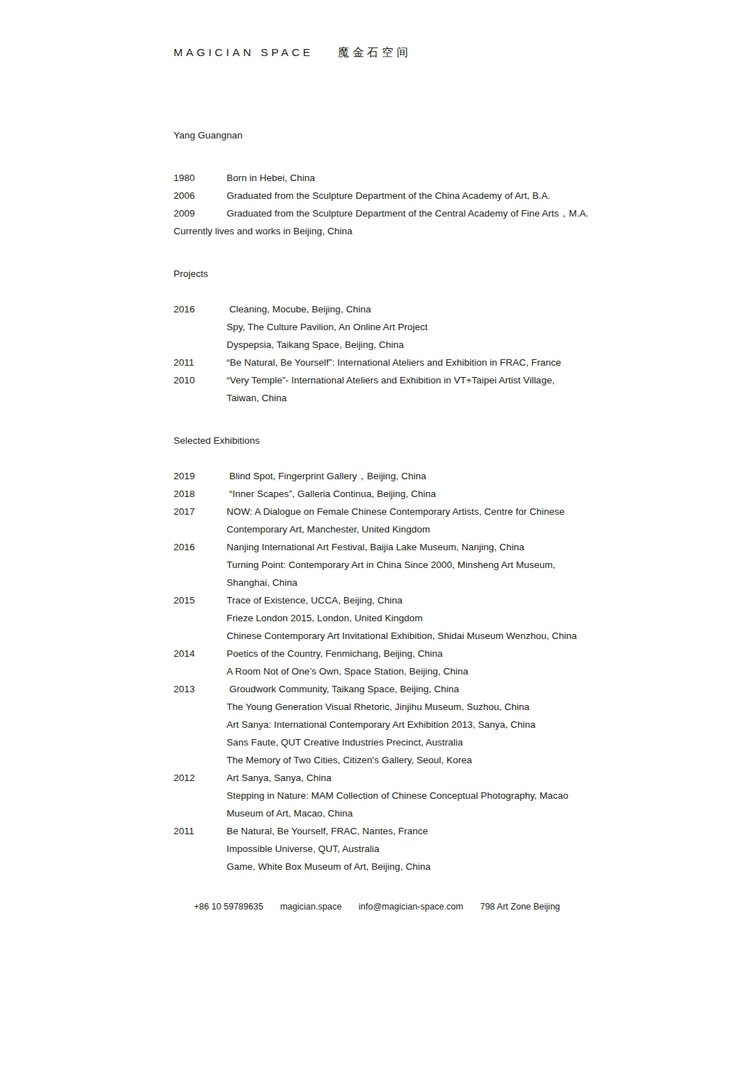MAGICIAN SPACE 魔金石空间
Yang Guangnan
| 1980 | Born in Hebei, China |
| 2006 | Graduated from the Sculpture Department of the China Academy of Art, B.A. |
| 2009 | Graduated from the Sculpture Department of the Central Academy of Fine Arts，M.A. |
| Currently lives and works in Beijing, China |
Projects
| 2016 | Cleaning, Mocube, Beijing, China |
| | Spy, The Culture Pavilion, An Online Art Project |
| | Dyspepsia, Taikang Space, Beijing, China |
| 2011 | “Be Natural, Be Yourself”: International Ateliers and Exhibition in FRAC, France |
| 2010 | “Very Temple”- International Ateliers and Exhibition in VT+Taipei Artist Village, |
| | Taiwan, China |
Selected Exhibitions
| 2019 | Blind Spot, Fingerprint Gallery，Beijing, China |
| 2018 | “Inner Scapes”, Galleria Continua, Beijing, China |
| 2017 | NOW: A Dialogue on Female Chinese Contemporary Artists, Centre for Chinese |
| | Contemporary Art, Manchester, United Kingdom |
| 2016 | Nanjing International Art Festival, Baijia Lake Museum, Nanjing, China |
| | Turning Point: Contemporary Art in China Since 2000, Minsheng Art Museum, |
| | Shanghai, China |
| 2015 | Trace of Existence, UCCA, Beijing, China |
| | Frieze London 2015, London, United Kingdom |
| | Chinese Contemporary Art Invitational Exhibition, Shidai Museum Wenzhou, China |
| 2014 | Poetics of the Country, Fenmichang, Beijing, China |
| | A Room Not of One’s Own, Space Station, Beijing, China |
| 2013 | Groudwork Community, Taikang Space, Beijing, China |
| | The Young Generation Visual Rhetoric, Jinjihu Museum, Suzhou, China |
| | Art Sanya: International Contemporary Art Exhibition 2013, Sanya, China |
| | Sans Faute, QUT Creative Industries Precinct, Australia |
| | The Memory of Two Cities, Citizen's Gallery, Seoul, Korea |
| 2012 | Art Sanya, Sanya, China |
| | Stepping in Nature: MAM Collection of Chinese Conceptual Photography, Macao |
| | Museum of Art, Macao, China |
| 2011 | Be Natural, Be Yourself, FRAC, Nantes, France |
| | Impossible Universe, QUT, Australia |
| | Game, White Box Museum of Art, Beijing, China |
+86 10 59789635 magician.space info@magician-space.com 798 Art Zone Beijing